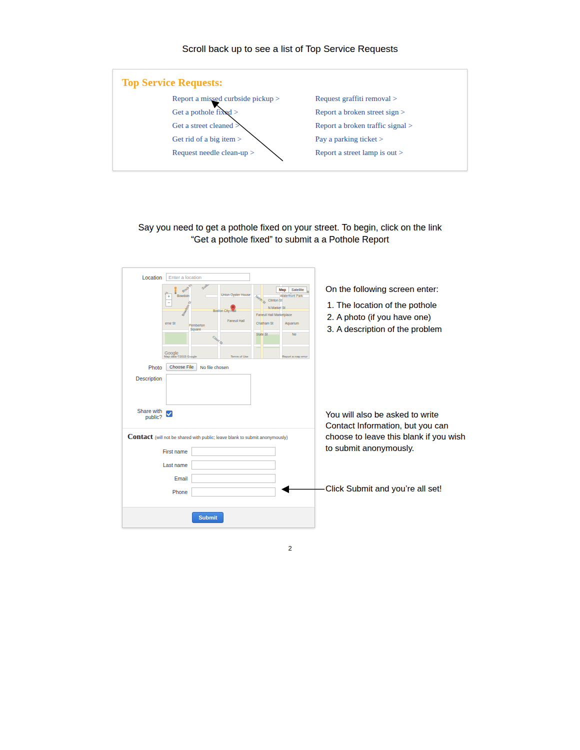Scroll back up to see a list of Top Service Requests
Top Service Requests:
Report a missed curbside pickup >
Get a pothole fixed >
Get a street cleaned >
Get rid of a big item >
Request needle clean-up >
Request graffiti removal >
Report a broken street sign >
Report a broken traffic signal >
Pay a parking ticket >
Report a street lamp is out >
Say you need to get a pothole fixed on your street. To begin, click on the link
“Get a pothole fixed” to submit a a Pothole Report
Location
Enter a location
St ffinch Pl Sudbury Bowdoin Bowdoin St Union Oyster House North St Clinton St N Market St Christopher Columbus Waterfront Park Boston City Hall Faneuil Hall Faneuil Hall Marketplace Chatham St Aquarium erne St Pemberton Square Court St State St Ne
+
−
Map Satellite
Google
Map data ©2015 Google Terms of Use Report a map error
Photo
Choose File No file chosen
Description
Share with public?
Contact
(will not be shared with public; leave blank to submit anonymously)
First name
Last name
Email
Phone
Submit
On the following screen enter:
The location of the pothole
A photo (if you have one)
A description of the problem
You will also be asked to write Contact Information, but you can choose to leave this blank if you wish to submit anonymously.
Click Submit and you’re all set!
2